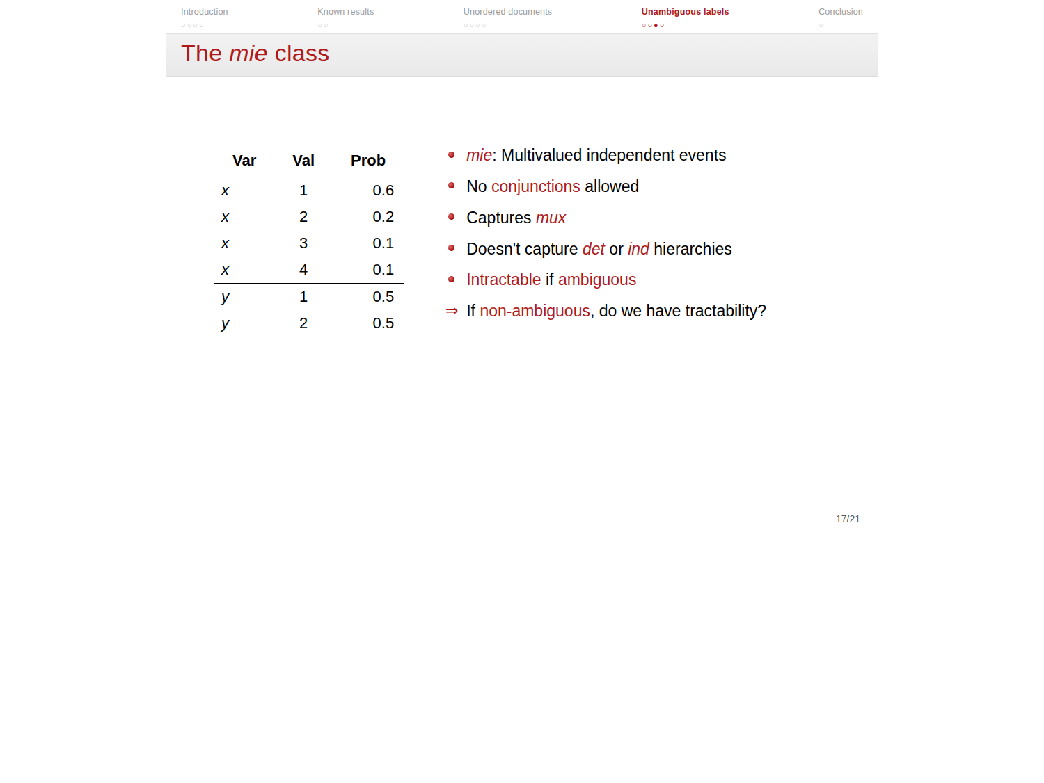Introduction
○○○○
Known results
○○
Unordered documents
○○○○
Unambiguous labels
○○●○
Conclusion
○
The mie class
| Var | Val | Prob |
| --- | --- | --- |
| x | 1 | 0.6 |
| x | 2 | 0.2 |
| x | 3 | 0.1 |
| x | 4 | 0.1 |
| y | 1 | 0.5 |
| y | 2 | 0.5 |
mie: Multivalued independent events
No conjunctions allowed
Captures mux
Doesn't capture det or ind hierarchies
Intractable if ambiguous
If non-ambiguous, do we have tractability?
17/21